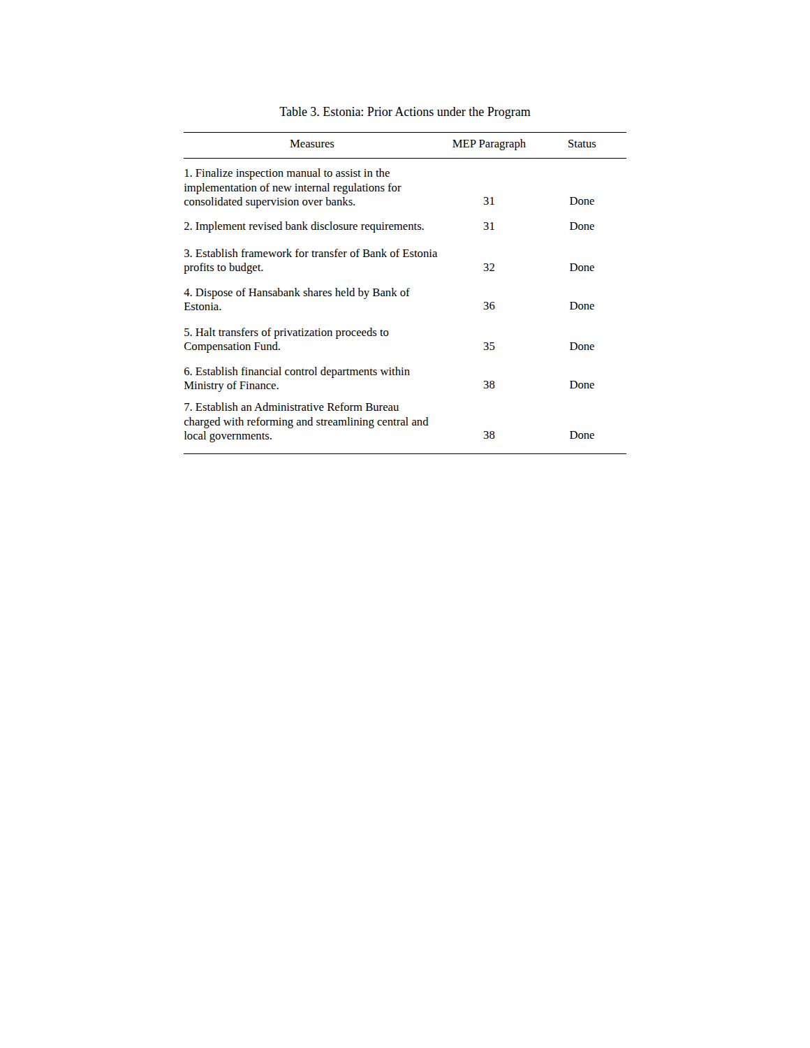Table 3. Estonia: Prior Actions under the Program
| Measures | MEP Paragraph | Status |
| --- | --- | --- |
| 1. Finalize inspection manual to assist in the implementation of new internal regulations for consolidated supervision over banks. | 31 | Done |
| 2. Implement revised bank disclosure requirements. | 31 | Done |
| 3. Establish framework for transfer of Bank of Estonia profits to budget. | 32 | Done |
| 4. Dispose of Hansabank shares held by Bank of Estonia. | 36 | Done |
| 5. Halt transfers of privatization proceeds to Compensation Fund. | 35 | Done |
| 6. Establish financial control departments within Ministry of Finance. | 38 | Done |
| 7. Establish an Administrative Reform Bureau charged with reforming and streamlining central and local governments. | 38 | Done |